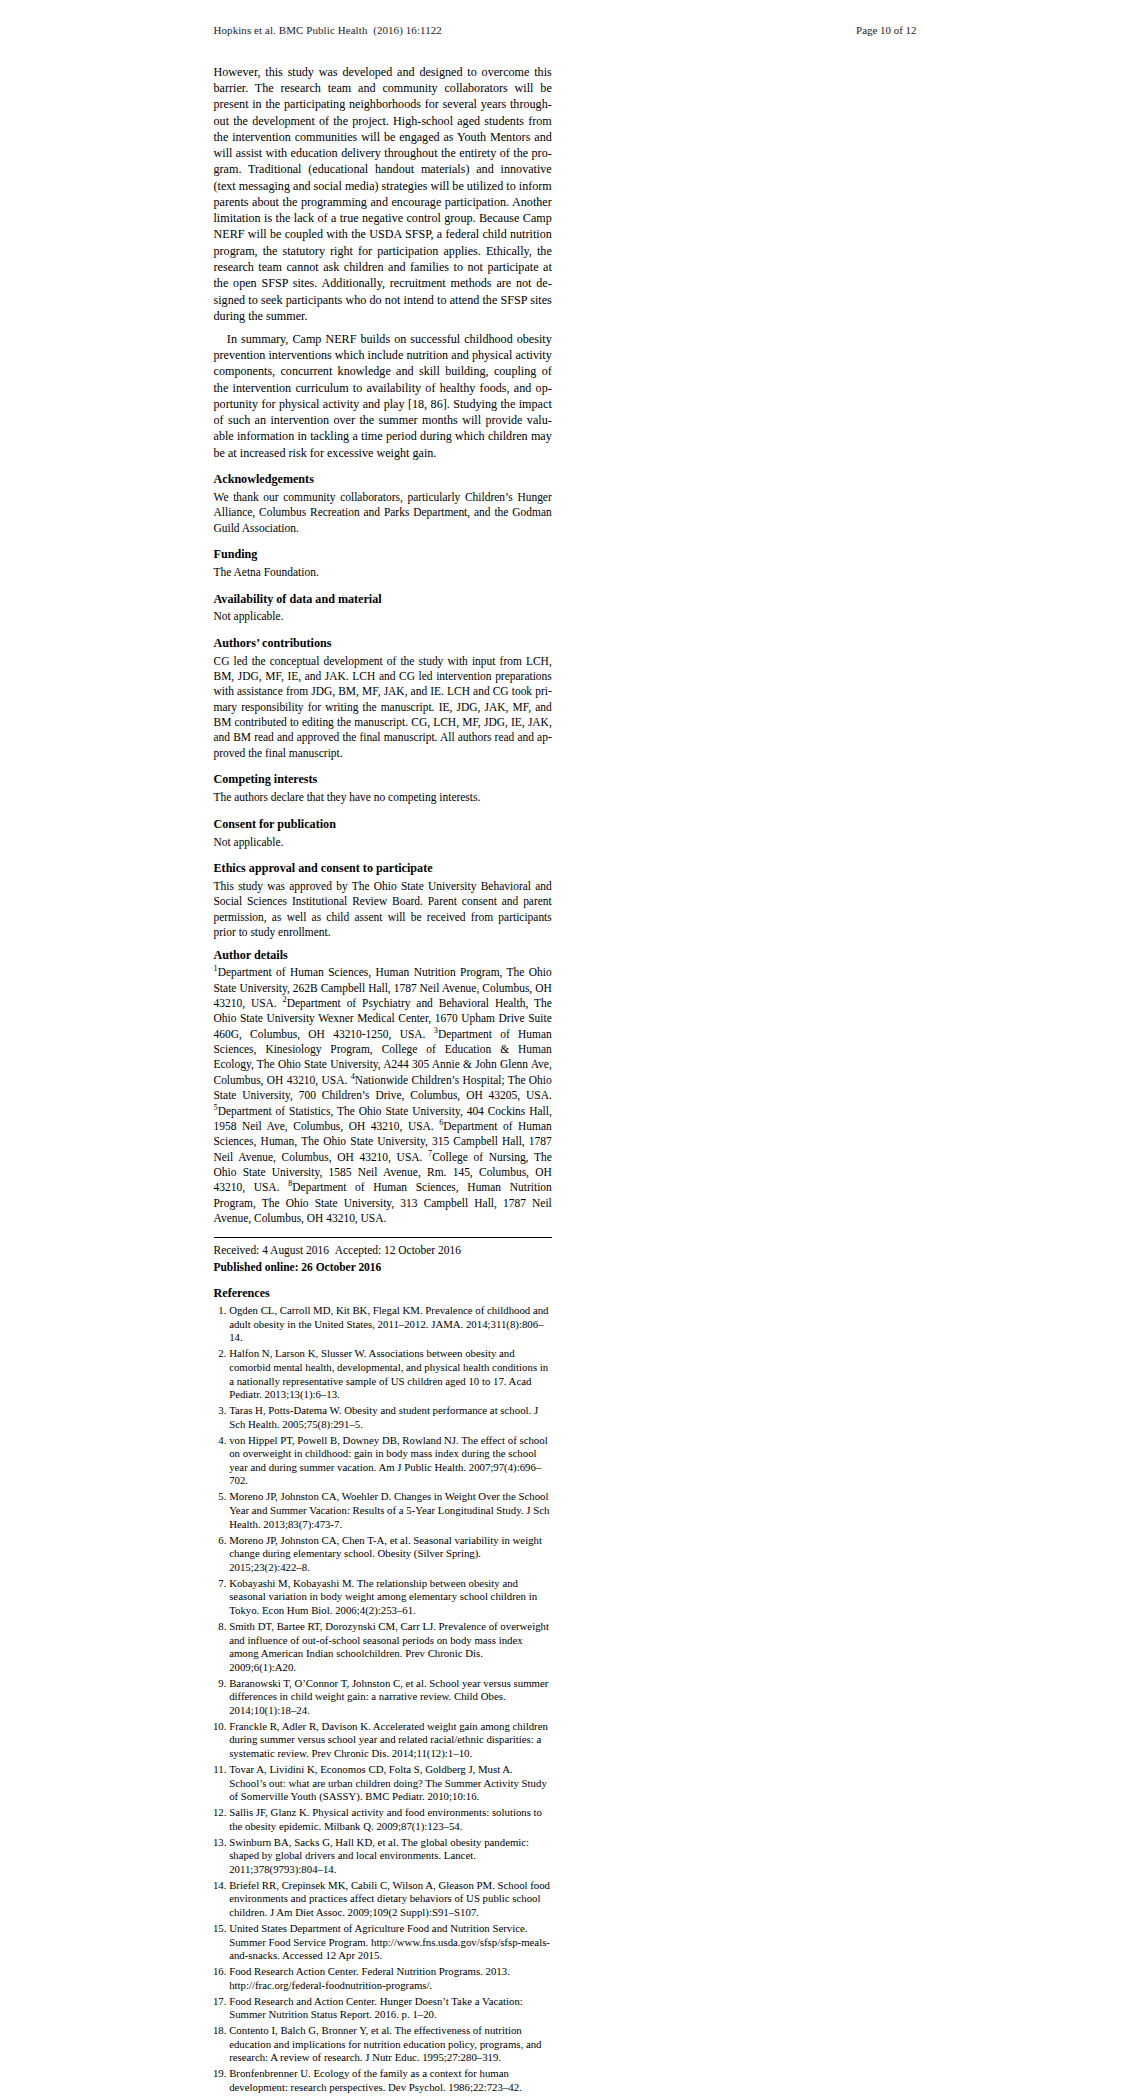Hopkins et al. BMC Public Health (2016) 16:1122
Page 10 of 12
However, this study was developed and designed to overcome this barrier. The research team and community collaborators will be present in the participating neighborhoods for several years throughout the development of the project. High-school aged students from the intervention communities will be engaged as Youth Mentors and will assist with education delivery throughout the entirety of the program. Traditional (educational handout materials) and innovative (text messaging and social media) strategies will be utilized to inform parents about the programming and encourage participation. Another limitation is the lack of a true negative control group. Because Camp NERF will be coupled with the USDA SFSP, a federal child nutrition program, the statutory right for participation applies. Ethically, the research team cannot ask children and families to not participate at the open SFSP sites. Additionally, recruitment methods are not designed to seek participants who do not intend to attend the SFSP sites during the summer.
In summary, Camp NERF builds on successful childhood obesity prevention interventions which include nutrition and physical activity components, concurrent knowledge and skill building, coupling of the intervention curriculum to availability of healthy foods, and opportunity for physical activity and play [18, 86]. Studying the impact of such an intervention over the summer months will provide valuable information in tackling a time period during which children may be at increased risk for excessive weight gain.
Acknowledgements
We thank our community collaborators, particularly Children’s Hunger Alliance, Columbus Recreation and Parks Department, and the Godman Guild Association.
Funding
The Aetna Foundation.
Availability of data and material
Not applicable.
Authors’ contributions
CG led the conceptual development of the study with input from LCH, BM, JDG, MF, IE, and JAK. LCH and CG led intervention preparations with assistance from JDG, BM, MF, JAK, and IE. LCH and CG took primary responsibility for writing the manuscript. IE, JDG, JAK, MF, and BM contributed to editing the manuscript. CG, LCH, MF, JDG, IE, JAK, and BM read and approved the final manuscript. All authors read and approved the final manuscript.
Competing interests
The authors declare that they have no competing interests.
Consent for publication
Not applicable.
Ethics approval and consent to participate
This study was approved by The Ohio State University Behavioral and Social Sciences Institutional Review Board. Parent consent and parent permission, as well as child assent will be received from participants prior to study enrollment.
Author details
1Department of Human Sciences, Human Nutrition Program, The Ohio State University, 262B Campbell Hall, 1787 Neil Avenue, Columbus, OH 43210, USA. 2Department of Psychiatry and Behavioral Health, The Ohio State University Wexner Medical Center, 1670 Upham Drive Suite 460G, Columbus, OH 43210-1250, USA. 3Department of Human Sciences, Kinesiology Program, College of Education & Human Ecology, The Ohio State University, A244 305 Annie & John Glenn Ave, Columbus, OH 43210, USA. 4Nationwide Children’s Hospital; The Ohio State University, 700 Children’s Drive, Columbus, OH 43205, USA. 5Department of Statistics, The Ohio State University, 404 Cockins Hall, 1958 Neil Ave, Columbus, OH 43210, USA. 6Department of Human Sciences, Human, The Ohio State University, 315 Campbell Hall, 1787 Neil Avenue, Columbus, OH 43210, USA. 7College of Nursing, The Ohio State University, 1585 Neil Avenue, Rm. 145, Columbus, OH 43210, USA. 8Department of Human Sciences, Human Nutrition Program, The Ohio State University, 313 Campbell Hall, 1787 Neil Avenue, Columbus, OH 43210, USA.
Received: 4 August 2016 Accepted: 12 October 2016
Published online: 26 October 2016
References
Ogden CL, Carroll MD, Kit BK, Flegal KM. Prevalence of childhood and adult obesity in the United States, 2011–2012. JAMA. 2014;311(8):806–14.
Halfon N, Larson K, Slusser W. Associations between obesity and comorbid mental health, developmental, and physical health conditions in a nationally representative sample of US children aged 10 to 17. Acad Pediatr. 2013;13(1):6–13.
Taras H, Potts-Datema W. Obesity and student performance at school. J Sch Health. 2005;75(8):291–5.
von Hippel PT, Powell B, Downey DB, Rowland NJ. The effect of school on overweight in childhood: gain in body mass index during the school year and during summer vacation. Am J Public Health. 2007;97(4):696–702.
Moreno JP, Johnston CA, Woehler D. Changes in Weight Over the School Year and Summer Vacation: Results of a 5-Year Longitudinal Study. J Sch Health. 2013;83(7):473-7.
Moreno JP, Johnston CA, Chen T-A, et al. Seasonal variability in weight change during elementary school. Obesity (Silver Spring). 2015;23(2):422–8.
Kobayashi M, Kobayashi M. The relationship between obesity and seasonal variation in body weight among elementary school children in Tokyo. Econ Hum Biol. 2006;4(2):253–61.
Smith DT, Bartee RT, Dorozynski CM, Carr LJ. Prevalence of overweight and influence of out-of-school seasonal periods on body mass index among American Indian schoolchildren. Prev Chronic Dis. 2009;6(1):A20.
Baranowski T, O’Connor T, Johnston C, et al. School year versus summer differences in child weight gain: a narrative review. Child Obes. 2014;10(1):18–24.
Franckle R, Adler R, Davison K. Accelerated weight gain among children during summer versus school year and related racial/ethnic disparities: a systematic review. Prev Chronic Dis. 2014;11(12):1–10.
Tovar A, Lividini K, Economos CD, Folta S, Goldberg J, Must A. School’s out: what are urban children doing? The Summer Activity Study of Somerville Youth (SASSY). BMC Pediatr. 2010;10:16.
Sallis JF, Glanz K. Physical activity and food environments: solutions to the obesity epidemic. Milbank Q. 2009;87(1):123–54.
Swinburn BA, Sacks G, Hall KD, et al. The global obesity pandemic: shaped by global drivers and local environments. Lancet. 2011;378(9793):804–14.
Briefel RR, Crepinsek MK, Cabili C, Wilson A, Gleason PM. School food environments and practices affect dietary behaviors of US public school children. J Am Diet Assoc. 2009;109(2 Suppl):S91–S107.
United States Department of Agriculture Food and Nutrition Service. Summer Food Service Program. http://www.fns.usda.gov/sfsp/sfsp-meals-and-snacks. Accessed 12 Apr 2015.
Food Research Action Center. Federal Nutrition Programs. 2013. http://frac.org/federal-foodnutrition-programs/.
Food Research and Action Center. Hunger Doesn’t Take a Vacation: Summer Nutrition Status Report. 2016. p. 1–20.
Contento I, Balch G, Bronner Y, et al. The effectiveness of nutrition education and implications for nutrition education policy, programs, and research: A review of research. J Nutr Educ. 1995;27:280–319.
Bronfenbrenner U. Ecology of the family as a context for human development: research perspectives. Dev Psychol. 1986;22:723–42.